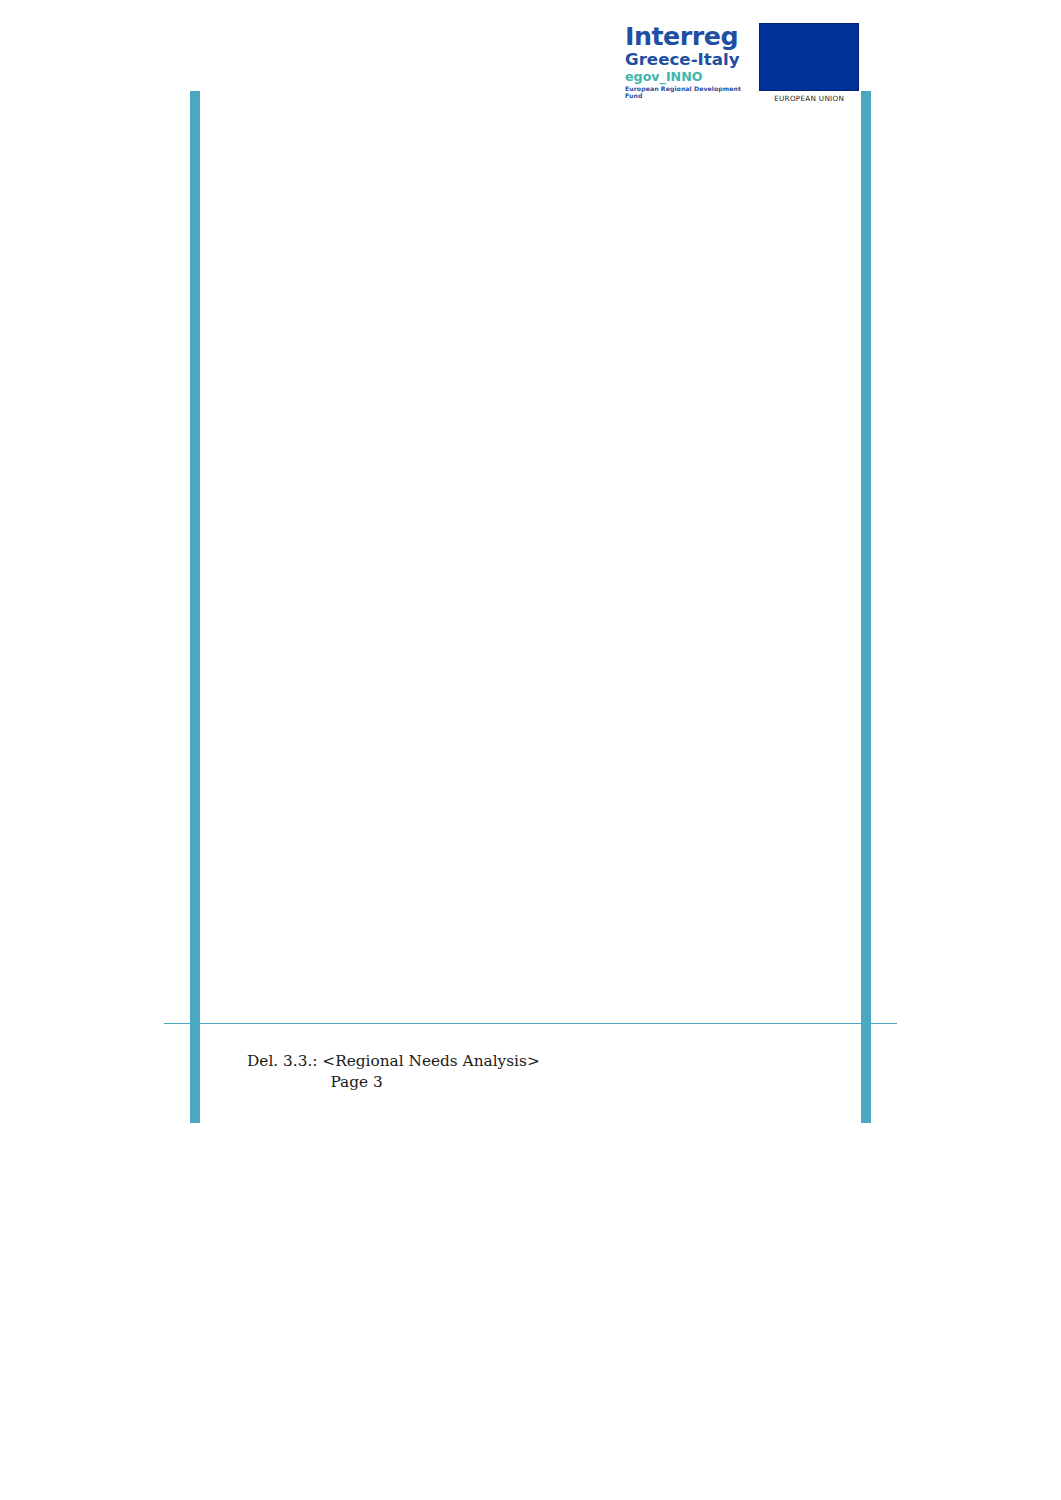Interreg
Greece-Italy
egov_INNO
European Regional Development Fund
EUROPEAN UNION
Del. 3.3.: <Regional Needs Analysis> Page 3